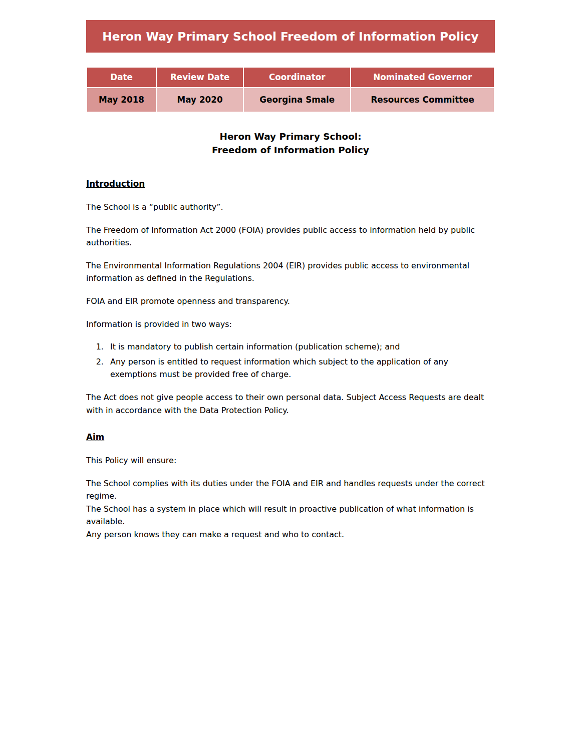Heron Way Primary School Freedom of Information Policy
| Date | Review Date | Coordinator | Nominated Governor |
| --- | --- | --- | --- |
| May 2018 | May 2020 | Georgina Smale | Resources Committee |
Heron Way Primary School:
Freedom of Information Policy
Introduction
The School is a “public authority”.
The Freedom of Information Act 2000 (FOIA) provides public access to information held by public authorities.
The Environmental Information Regulations 2004 (EIR) provides public access to environmental information as defined in the Regulations.
FOIA and EIR promote openness and transparency.
Information is provided in two ways:
It is mandatory to publish certain information (publication scheme); and
Any person is entitled to request information which subject to the application of any exemptions must be provided free of charge.
The Act does not give people access to their own personal data. Subject Access Requests are dealt with in accordance with the Data Protection Policy.
Aim
This Policy will ensure:
The School complies with its duties under the FOIA and EIR and handles requests under the correct regime.
The School has a system in place which will result in proactive publication of what information is available.
Any person knows they can make a request and who to contact.